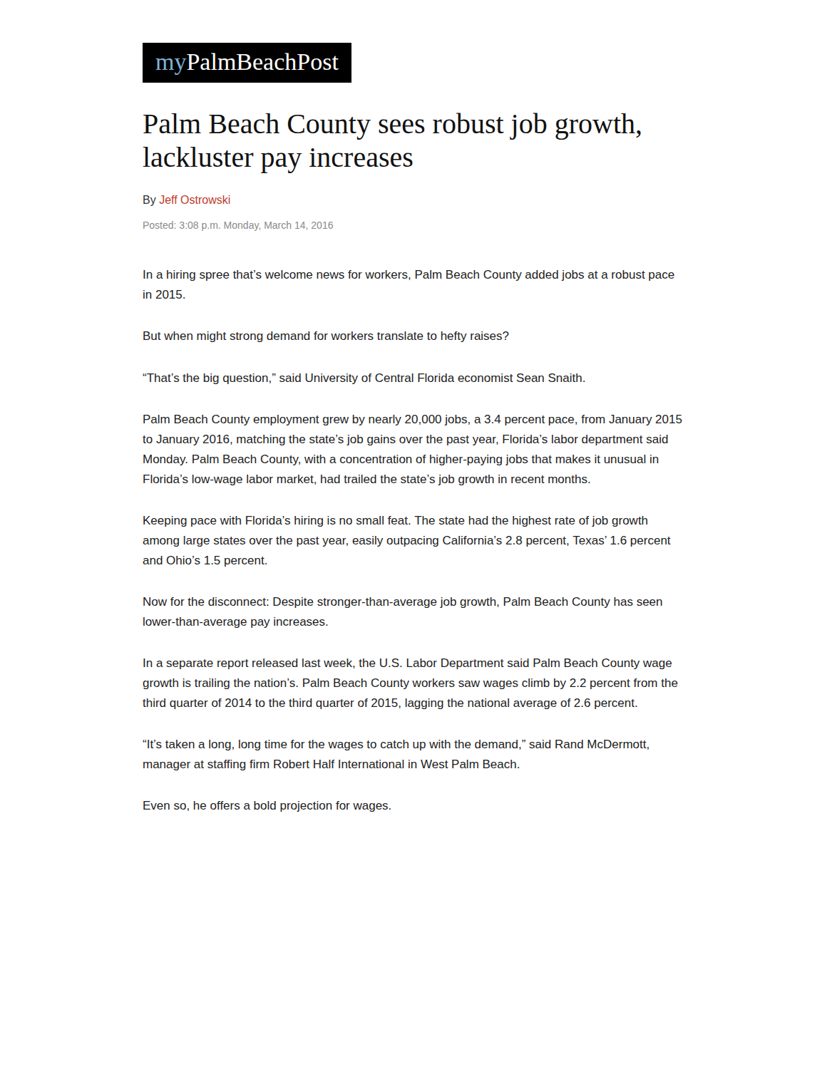my PalmBeachPost
Palm Beach County sees robust job growth, lackluster pay increases
By Jeff Ostrowski
Posted: 3:08 p.m. Monday, March 14, 2016
In a hiring spree that’s welcome news for workers, Palm Beach County added jobs at a robust pace in 2015.
But when might strong demand for workers translate to hefty raises?
“That’s the big question,” said University of Central Florida economist Sean Snaith.
Palm Beach County employment grew by nearly 20,000 jobs, a 3.4 percent pace, from January 2015 to January 2016, matching the state’s job gains over the past year, Florida’s labor department said Monday. Palm Beach County, with a concentration of higher-paying jobs that makes it unusual in Florida’s low-wage labor market, had trailed the state’s job growth in recent months.
Keeping pace with Florida’s hiring is no small feat. The state had the highest rate of job growth among large states over the past year, easily outpacing California’s 2.8 percent, Texas’ 1.6 percent and Ohio’s 1.5 percent.
Now for the disconnect: Despite stronger-than-average job growth, Palm Beach County has seen lower-than-average pay increases.
In a separate report released last week, the U.S. Labor Department said Palm Beach County wage growth is trailing the nation’s. Palm Beach County workers saw wages climb by 2.2 percent from the third quarter of 2014 to the third quarter of 2015, lagging the national average of 2.6 percent.
“It’s taken a long, long time for the wages to catch up with the demand,” said Rand McDermott, manager at staffing firm Robert Half International in West Palm Beach.
Even so, he offers a bold projection for wages.